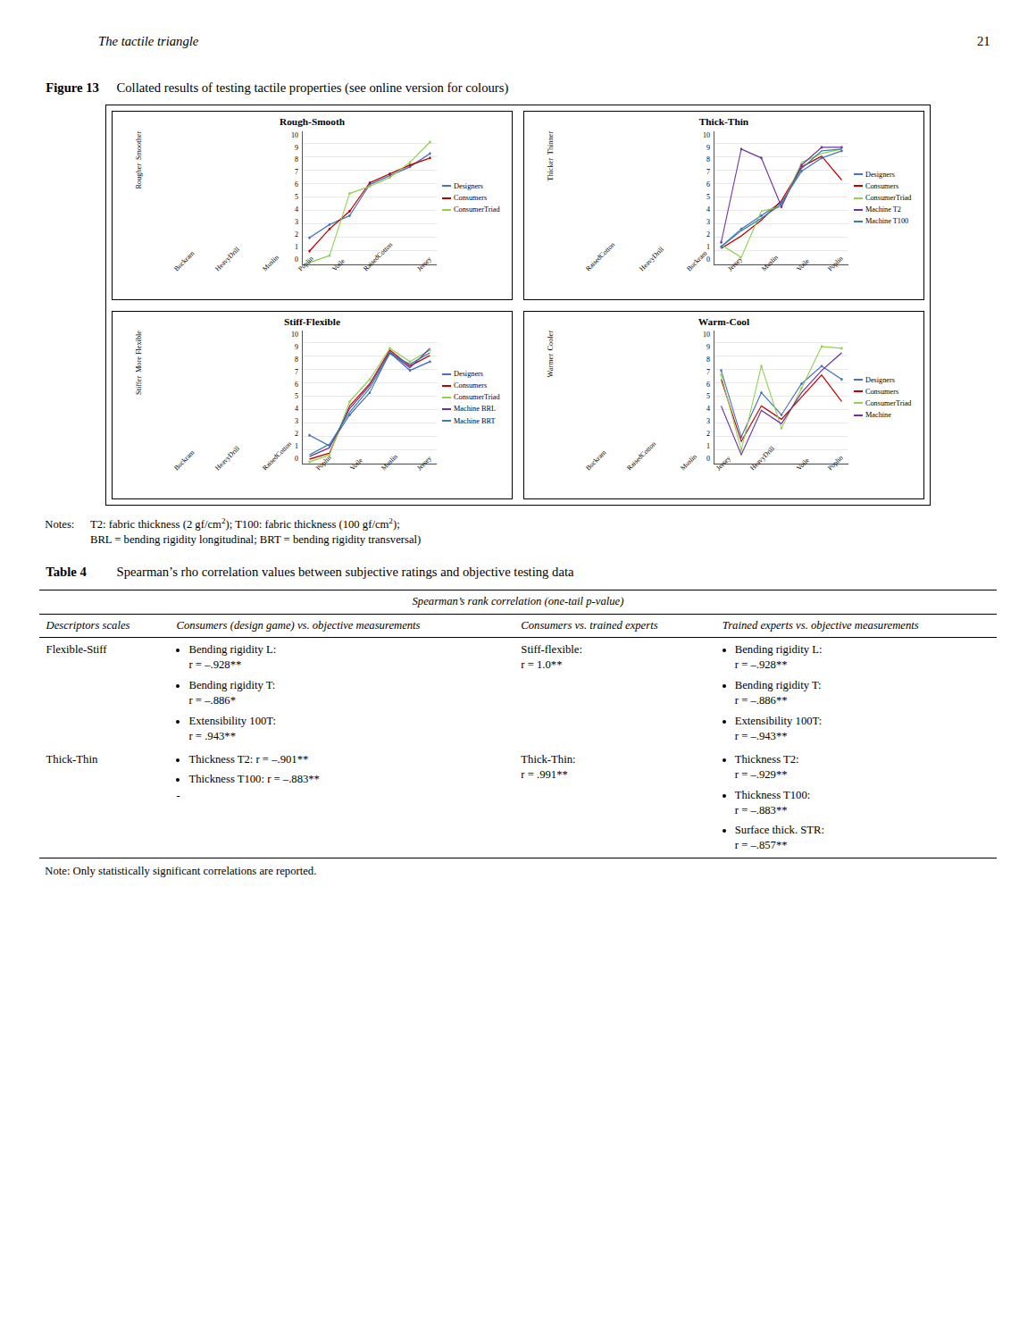The tactile triangle 21
Figure 13 Collated results of testing tactile properties (see online version for colours)
Rough-Smooth
Smoother
Rougher
109876 543210
Designers
Consumers
ConsumerTriad
Buckram HeavyDrill Muslin Poplin Voile RaisedCotton Jersey
Thick-Thin
Thinner
Thicker
109876 543210
Designers
Consumers
ConsumerTriad
Machine T2
Machine T100
RaisedCotton HeavyDrill Buckram Jersey Muslin Voile Poplin
Stiff-Flexible
More Flexible
Stiffer
109876 543210
Designers
Consumers
ConsumerTriad
Machine BRL
Machine BRT
Buckram HeavyDrill RaisedCotton Poplin Voile Muslin Jersey
Warm-Cool
Cooler
Warmer
109876 543210
Designers
Consumers
ConsumerTriad
Machine
Buckram RaisedCotton Muslin Jersey HeavyDrill Voile Poplin
Notes: T2: fabric thickness (2 gf/cm2); T100: fabric thickness (100 gf/cm2);
BRL = bending rigidity longitudinal; BRT = bending rigidity transversal)
Table 4 Spearman’s rho correlation values between subjective ratings and objective testing data
Spearman’s rank correlation (one-tail p-value)
| Descriptors scales | Consumers (design game) vs. objective measurements | Consumers vs. trained experts | Trained experts vs. objective measurements |
| --- | --- | --- | --- |
| Flexible-Stiff | Bending rigidity L: r = –.928** Bending rigidity T: r = –.886* Extensibility 100T: r = .943** | Stiff-flexible: r = 1.0** | Bending rigidity L: r = –.928** Bending rigidity T: r = –.886** Extensibility 100T: r = –.943** |
| Thick-Thin | Thickness T2: r = –.901** Thickness T100: r = –.883** - | Thick-Thin: r = .991** | Thickness T2: r = –.929** Thickness T100: r = –.883** Surface thick. STR: r = –.857** |
Note: Only statistically significant correlations are reported.